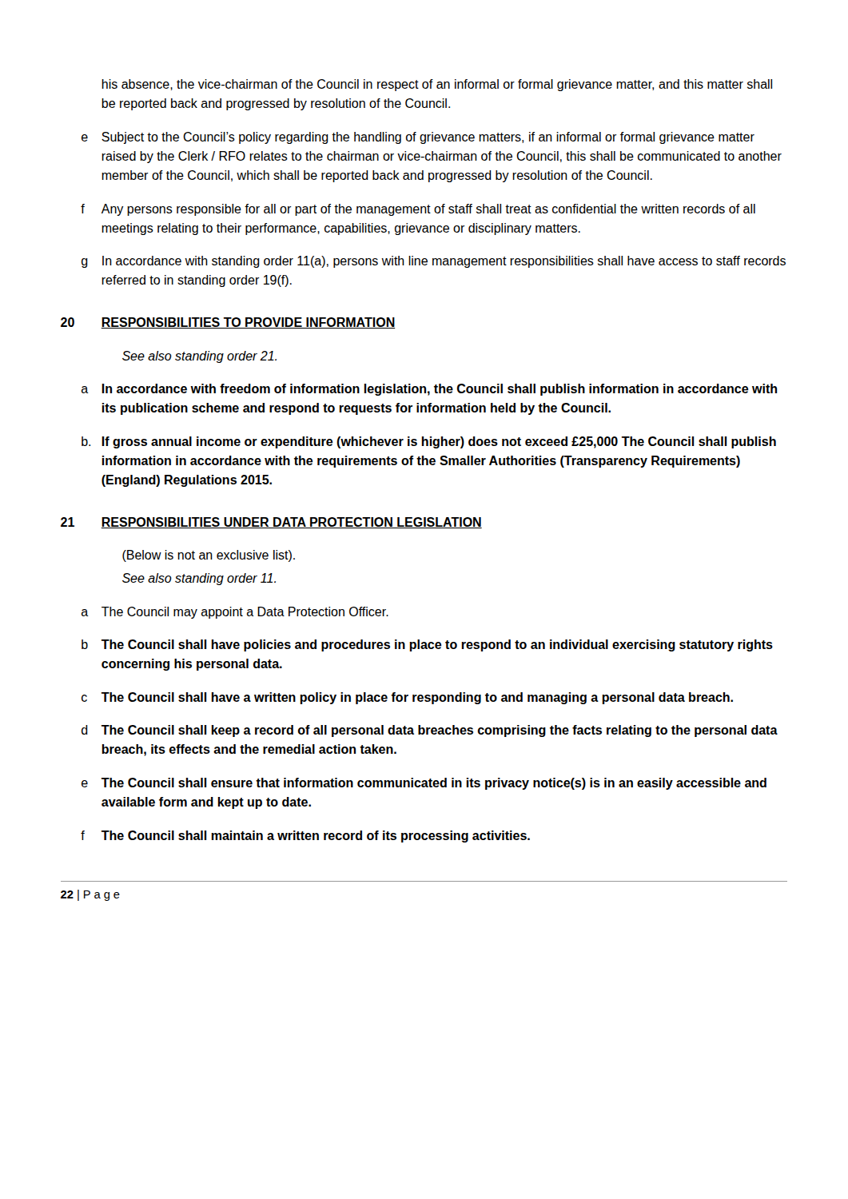his absence, the vice-chairman of the Council in respect of an informal or formal grievance matter, and this matter shall be reported back and progressed by resolution of the Council.
e
Subject to the Council’s policy regarding the handling of grievance matters, if an informal or formal grievance matter raised by the Clerk / RFO relates to the chairman or vice-chairman of the Council, this shall be communicated to another member of the Council, which shall be reported back and progressed by resolution of the Council.
f
Any persons responsible for all or part of the management of staff shall treat as confidential the written records of all meetings relating to their performance, capabilities, grievance or disciplinary matters.
g
In accordance with standing order 11(a), persons with line management responsibilities shall have access to staff records referred to in standing order 19(f).
20 RESPONSIBILITIES TO PROVIDE INFORMATION
See also standing order 21.
a
In accordance with freedom of information legislation, the Council shall publish information in accordance with its publication scheme and respond to requests for information held by the Council.
b.
If gross annual income or expenditure (whichever is higher) does not exceed £25,000 The Council shall publish information in accordance with the requirements of the Smaller Authorities (Transparency Requirements) (England) Regulations 2015.
21 RESPONSIBILITIES UNDER DATA PROTECTION LEGISLATION
(Below is not an exclusive list).
See also standing order 11.
a
The Council may appoint a Data Protection Officer.
b
The Council shall have policies and procedures in place to respond to an individual exercising statutory rights concerning his personal data.
c
The Council shall have a written policy in place for responding to and managing a personal data breach.
d
The Council shall keep a record of all personal data breaches comprising the facts relating to the personal data breach, its effects and the remedial action taken.
e
The Council shall ensure that information communicated in its privacy notice(s) is in an easily accessible and available form and kept up to date.
f
The Council shall maintain a written record of its processing activities.
22 | P a g e